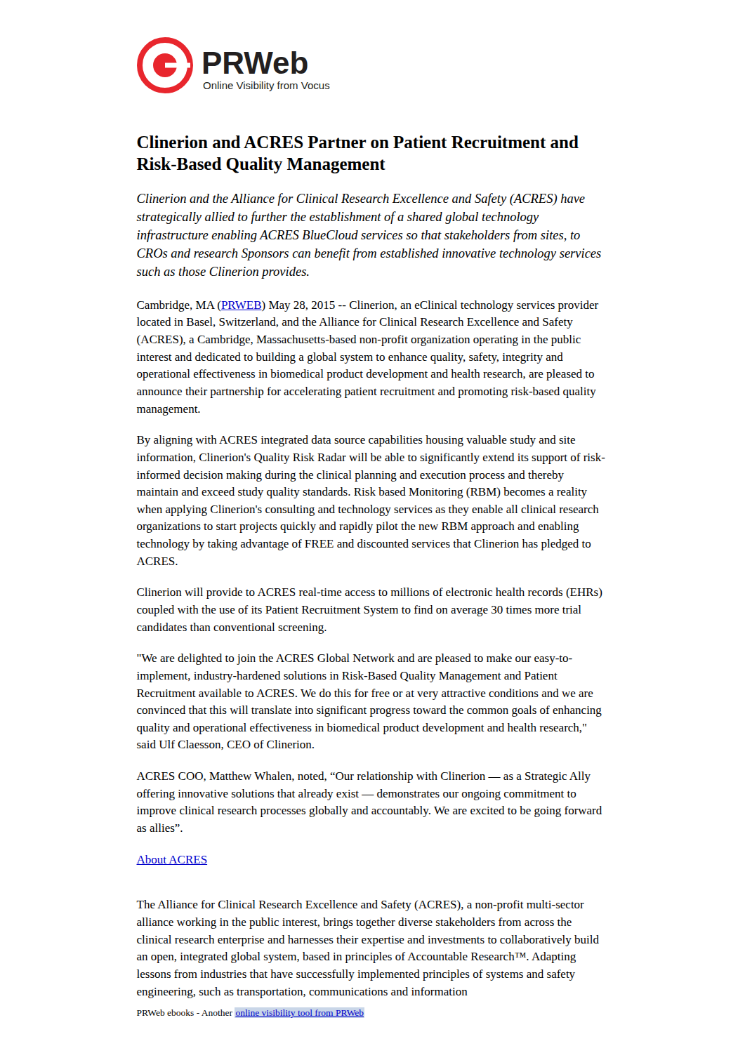PRWeb Online Visibility from Vocus
Clinerion and ACRES Partner on Patient Recruitment and Risk-Based Quality Management
Clinerion and the Alliance for Clinical Research Excellence and Safety (ACRES) have strategically allied to further the establishment of a shared global technology infrastructure enabling ACRES BlueCloud services so that stakeholders from sites, to CROs and research Sponsors can benefit from established innovative technology services such as those Clinerion provides.
Cambridge, MA (PRWEB) May 28, 2015 -- Clinerion, an eClinical technology services provider located in Basel, Switzerland, and the Alliance for Clinical Research Excellence and Safety (ACRES), a Cambridge, Massachusetts-based non-profit organization operating in the public interest and dedicated to building a global system to enhance quality, safety, integrity and operational effectiveness in biomedical product development and health research, are pleased to announce their partnership for accelerating patient recruitment and promoting risk-based quality management.
By aligning with ACRES integrated data source capabilities housing valuable study and site information, Clinerion's Quality Risk Radar will be able to significantly extend its support of risk-informed decision making during the clinical planning and execution process and thereby maintain and exceed study quality standards. Risk based Monitoring (RBM) becomes a reality when applying Clinerion's consulting and technology services as they enable all clinical research organizations to start projects quickly and rapidly pilot the new RBM approach and enabling technology by taking advantage of FREE and discounted services that Clinerion has pledged to ACRES.
Clinerion will provide to ACRES real-time access to millions of electronic health records (EHRs) coupled with the use of its Patient Recruitment System to find on average 30 times more trial candidates than conventional screening.
"We are delighted to join the ACRES Global Network and are pleased to make our easy-to-implement, industry-hardened solutions in Risk-Based Quality Management and Patient Recruitment available to ACRES. We do this for free or at very attractive conditions and we are convinced that this will translate into significant progress toward the common goals of enhancing quality and operational effectiveness in biomedical product development and health research," said Ulf Claesson, CEO of Clinerion.
ACRES COO, Matthew Whalen, noted, “Our relationship with Clinerion — as a Strategic Ally offering innovative solutions that already exist — demonstrates our ongoing commitment to improve clinical research processes globally and accountably. We are excited to be going forward as allies”.
About ACRES
The Alliance for Clinical Research Excellence and Safety (ACRES), a non-profit multi-sector alliance working in the public interest, brings together diverse stakeholders from across the clinical research enterprise and harnesses their expertise and investments to collaboratively build an open, integrated global system, based in principles of Accountable Research™. Adapting lessons from industries that have successfully implemented principles of systems and safety engineering, such as transportation, communications and information
PRWeb ebooks - Another online visibility tool from PRWeb